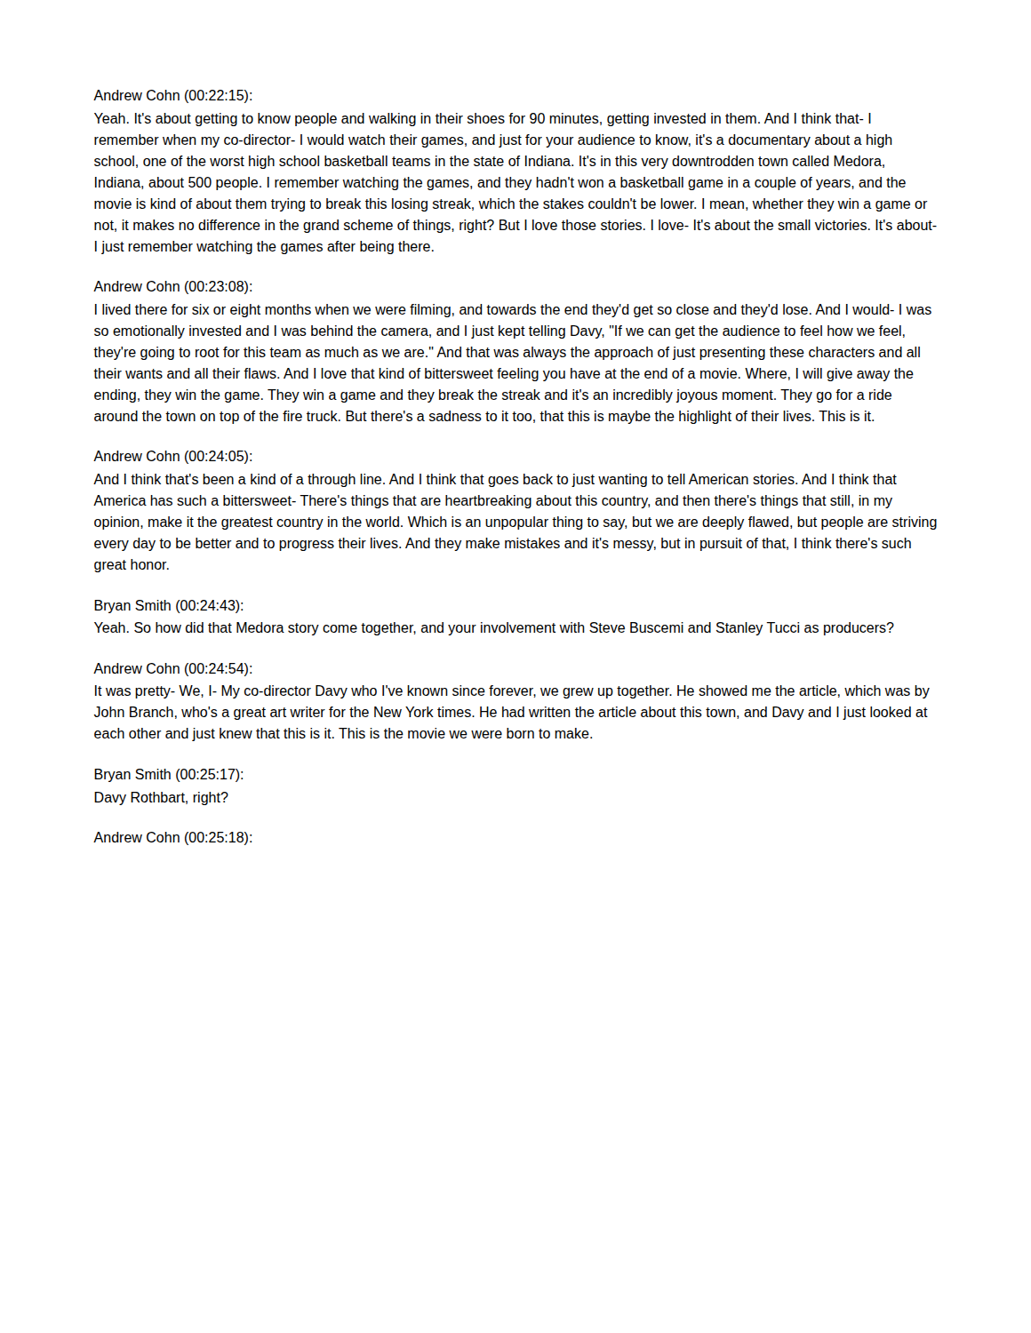Andrew Cohn (00:22:15):
Yeah. It's about getting to know people and walking in their shoes for 90 minutes, getting invested in them. And I think that- I remember when my co-director- I would watch their games, and just for your audience to know, it's a documentary about a high school, one of the worst high school basketball teams in the state of Indiana. It's in this very downtrodden town called Medora, Indiana, about 500 people. I remember watching the games, and they hadn't won a basketball game in a couple of years, and the movie is kind of about them trying to break this losing streak, which the stakes couldn't be lower. I mean, whether they win a game or not, it makes no difference in the grand scheme of things, right? But I love those stories. I love- It's about the small victories. It's about- I just remember watching the games after being there.
Andrew Cohn (00:23:08):
I lived there for six or eight months when we were filming, and towards the end they'd get so close and they'd lose. And I would- I was so emotionally invested and I was behind the camera, and I just kept telling Davy, "If we can get the audience to feel how we feel, they're going to root for this team as much as we are." And that was always the approach of just presenting these characters and all their wants and all their flaws. And I love that kind of bittersweet feeling you have at the end of a movie. Where, I will give away the ending, they win the game. They win a game and they break the streak and it's an incredibly joyous moment. They go for a ride around the town on top of the fire truck. But there's a sadness to it too, that this is maybe the highlight of their lives. This is it.
Andrew Cohn (00:24:05):
And I think that's been a kind of a through line. And I think that goes back to just wanting to tell American stories. And I think that America has such a bittersweet- There's things that are heartbreaking about this country, and then there's things that still, in my opinion, make it the greatest country in the world. Which is an unpopular thing to say, but we are deeply flawed, but people are striving every day to be better and to progress their lives. And they make mistakes and it's messy, but in pursuit of that, I think there's such great honor.
Bryan Smith (00:24:43):
Yeah. So how did that Medora story come together, and your involvement with Steve Buscemi and Stanley Tucci as producers?
Andrew Cohn (00:24:54):
It was pretty- We, I- My co-director Davy who I've known since forever, we grew up together. He showed me the article, which was by John Branch, who's a great art writer for the New York times. He had written the article about this town, and Davy and I just looked at each other and just knew that this is it. This is the movie we were born to make.
Bryan Smith (00:25:17):
Davy Rothbart, right?
Andrew Cohn (00:25:18):